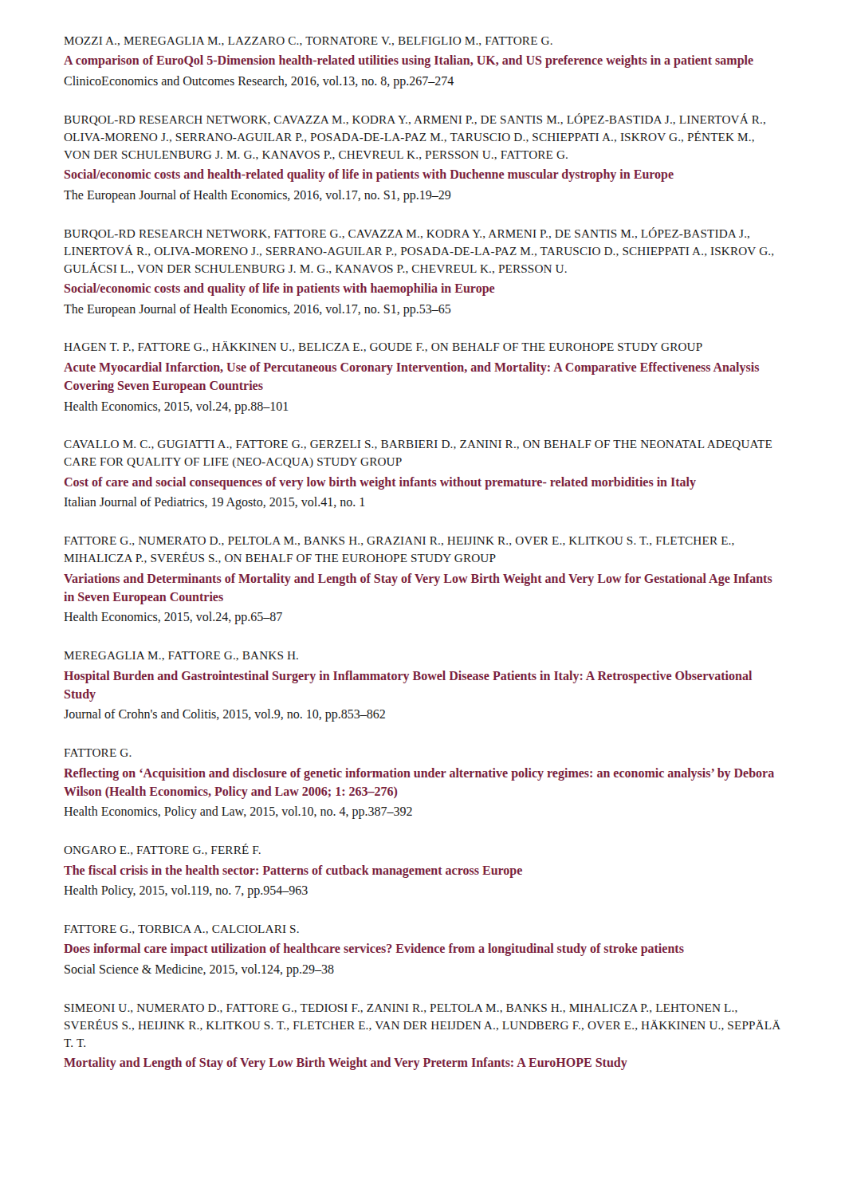Mozzi A., Meregaglia M., Lazzaro C., Tornatore V., Belfiglio M., Fattore G. A comparison of EuroQol 5-Dimension health-related utilities using Italian, UK, and US preference weights in a patient sample ClinicoEconomics and Outcomes Research, 2016, vol.13, no. 8, pp.267–274
BurQol-RD Research Network, Cavazza M., Kodra Y., Armeni P., De Santis M., López-Bastida J., Linertová R., Oliva-Moreno J., Serrano-Aguilar P., Posada-de-la-Paz M., Taruscio D., Schieppati A., Iskrov G., Péntek M., von der Schulenburg J. M. G., Kanavos P., Chevreul K., Persson U., Fattore G. Social/economic costs and health-related quality of life in patients with Duchenne muscular dystrophy in Europe The European Journal of Health Economics, 2016, vol.17, no. S1, pp.19–29
BurQol-RD Research Network, Fattore G., Cavazza M., Kodra Y., Armeni P., De Santis M., López-Bastida J., Linertová R., Oliva-Moreno J., Serrano-Aguilar P., Posada-de-la-Paz M., Taruscio D., Schieppati A., Iskrov G., Gulácsi L., von der Schulenburg J. M. G., Kanavos P., Chevreul K., Persson U. Social/economic costs and quality of life in patients with haemophilia in Europe The European Journal of Health Economics, 2016, vol.17, no. S1, pp.53–65
Hagen T. P., Fattore G., Häkkinen U., Belicza E., Goude F., on behalf of the EuroHOPE Study Group Acute Myocardial Infarction, Use of Percutaneous Coronary Intervention, and Mortality: A Comparative Effectiveness Analysis Covering Seven European Countries Health Economics, 2015, vol.24, pp.88–101
Cavallo M. C., Gugiatti A., Fattore G., Gerzeli S., Barbieri D., Zanini R., on behalf of the Neonatal Adequate Care for Quality of Life (NEO-ACQUA) Study Group Cost of care and social consequences of very low birth weight infants without premature- related morbidities in Italy Italian Journal of Pediatrics, 19 Agosto, 2015, vol.41, no. 1
Fattore G., Numerato D., Peltola M., Banks H., Graziani R., Heijink R., Over E., Klitkou S. T., Fletcher E., Mihalicza P., Sveréus S., on behalf of the EuroHOPE Study Group Variations and Determinants of Mortality and Length of Stay of Very Low Birth Weight and Very Low for Gestational Age Infants in Seven European Countries Health Economics, 2015, vol.24, pp.65–87
Meregaglia M., Fattore G., Banks H. Hospital Burden and Gastrointestinal Surgery in Inflammatory Bowel Disease Patients in Italy: A Retrospective Observational Study Journal of Crohn's and Colitis, 2015, vol.9, no. 10, pp.853–862
Fattore G. Reflecting on ‘Acquisition and disclosure of genetic information under alternative policy regimes: an economic analysis’ by Debora Wilson (Health Economics, Policy and Law 2006; 1: 263–276) Health Economics, Policy and Law, 2015, vol.10, no. 4, pp.387–392
Ongaro E., Fattore G., Ferré F. The fiscal crisis in the health sector: Patterns of cutback management across Europe Health Policy, 2015, vol.119, no. 7, pp.954–963
Fattore G., Torbica A., Calciolari S. Does informal care impact utilization of healthcare services? Evidence from a longitudinal study of stroke patients Social Science & Medicine, 2015, vol.124, pp.29–38
Simeoni U., Numerato D., Fattore G., Tediosi F., Zanini R., Peltola M., Banks H., Mihalicza P., Lehtonen L., Sveréus S., Heijink R., Klitkou S. T., Fletcher E., van der Heijden A., Lundberg F., Over E., Häkkinen U., Seppälä T. T. Mortality and Length of Stay of Very Low Birth Weight and Very Preterm Infants: A EuroHOPE Study